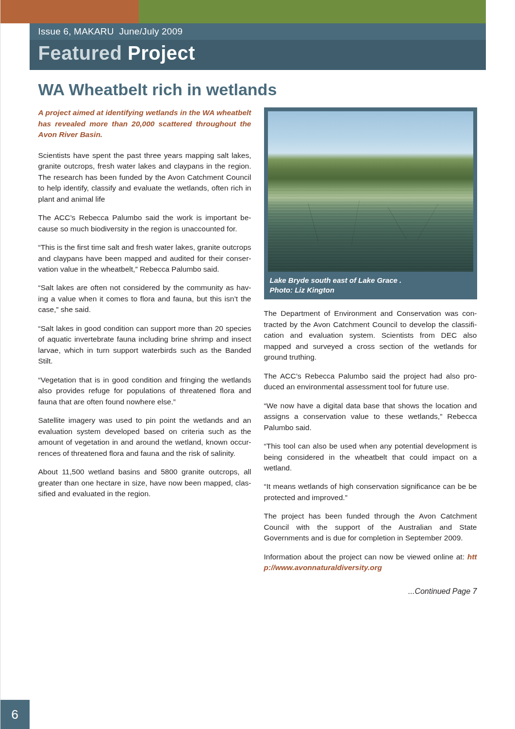Issue 6, MAKARU June/July 2009
Featured Project
WA Wheatbelt rich in wetlands
A project aimed at identifying wetlands in the WA wheatbelt has revealed more than 20,000 scattered throughout the Avon River Basin.
Scientists have spent the past three years mapping salt lakes, granite outcrops, fresh water lakes and claypans in the region. The research has been funded by the Avon Catchment Council to help identify, classify and evaluate the wetlands, often rich in plant and animal life
The ACC’s Rebecca Palumbo said the work is important because so much biodiversity in the region is unaccounted for.
“This is the first time salt and fresh water lakes, granite outcrops and claypans have been mapped and audited for their conservation value in the wheatbelt,” Rebecca Palumbo said.
“Salt lakes are often not considered by the community as having a value when it comes to flora and fauna, but this isn’t the case,” she said.
“Salt lakes in good condition can support more than 20 species of aquatic invertebrate fauna including brine shrimp and insect larvae, which in turn support waterbirds such as the Banded Stilt.
“Vegetation that is in good condition and fringing the wetlands also provides refuge for populations of threatened flora and fauna that are often found nowhere else.”
Satellite imagery was used to pin point the wetlands and an evaluation system developed based on criteria such as the amount of vegetation in and around the wetland, known occurrences of threatened flora and fauna and the risk of salinity.
About 11,500 wetland basins and 5800 granite outcrops, all greater than one hectare in size, have now been mapped, classified and evaluated in the region.
Lake Bryde south east of Lake Grace .
Photo: Liz Kington
The Department of Environment and Conservation was contracted by the Avon Catchment Council to develop the classification and evaluation system. Scientists from DEC also mapped and surveyed a cross section of the wetlands for ground truthing.
The ACC’s Rebecca Palumbo said the project had also produced an environmental assessment tool for future use.
“We now have a digital data base that shows the location and assigns a conservation value to these wetlands,” Rebecca Palumbo said.
“This tool can also be used when any potential development is being considered in the wheatbelt that could impact on a wetland.
“It means wetlands of high conservation significance can be be protected and improved.”
The project has been funded through the Avon Catchment Council with the support of the Australian and State Governments and is due for completion in September 2009.
Information about the project can now be viewed online at: http://www.avonnaturaldiversity.org
...Continued Page 7
6